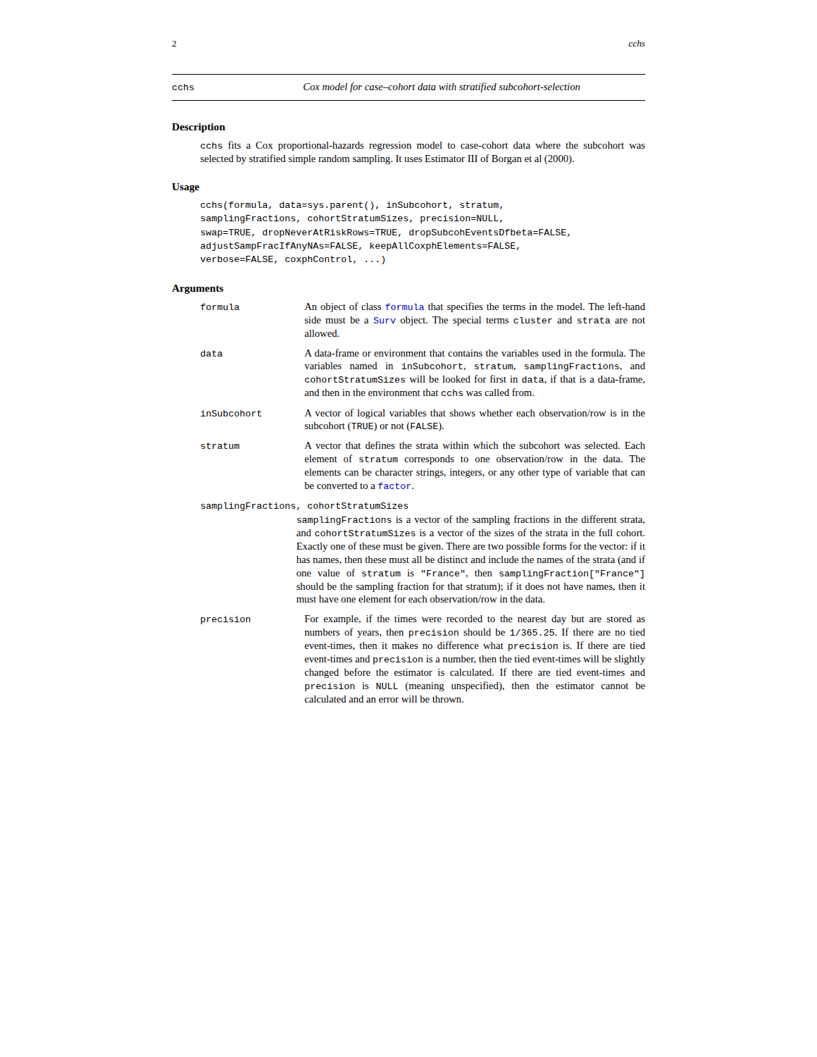2
cchs
| cchs | Cox model for case–cohort data with stratified subcohort-selection | |
Description
cchs fits a Cox proportional-hazards regression model to case-cohort data where the subcohort was selected by stratified simple random sampling. It uses Estimator III of Borgan et al (2000).
Usage
cchs(formula, data=sys.parent(), inSubcohort, stratum,
samplingFractions, cohortStratumSizes, precision=NULL,
swap=TRUE, dropNeverAtRiskRows=TRUE, dropSubcohEventsDfbeta=FALSE,
adjustSampFracIfAnyNAs=FALSE, keepAllCoxphElements=FALSE,
verbose=FALSE, coxphControl, ...)
Arguments
| formula | An object of class formula that specifies the terms in the model. The left-hand side must be a Surv object. The special terms cluster and strata are not allowed. |
| data | A data-frame or environment that contains the variables used in the formula. The variables named in inSubcohort , stratum , samplingFractions , and cohortStratumSizes will be looked for first in data , if that is a data-frame, and then in the environment that cchs was called from. |
| inSubcohort | A vector of logical variables that shows whether each observation/row is in the subcohort ( TRUE ) or not ( FALSE ). |
| stratum | A vector that defines the strata within which the subcohort was selected. Each element of stratum corresponds to one observation/row in the data. The elements can be character strings, integers, or any other type of variable that can be converted to a factor . |
| samplingFractions, cohortStratumSizes |
| samplingFractions is a vector of the sampling fractions in the different strata, and cohortStratumSizes is a vector of the sizes of the strata in the full cohort. Exactly one of these must be given. There are two possible forms for the vector: if it has names, then these must all be distinct and include the names of the strata (and if one value of stratum is "France" , then samplingFraction["France"] should be the sampling fraction for that stratum); if it does not have names, then it must have one element for each observation/row in the data. |
| precision | For example, if the times were recorded to the nearest day but are stored as numbers of years, then precision should be 1/365.25 . If there are no tied event-times, then it makes no difference what precision is. If there are tied event-times and precision is a number, then the tied event-times will be slightly changed before the estimator is calculated. If there are tied event-times and precision is NULL (meaning unspecified), then the estimator cannot be calculated and an error will be thrown. |